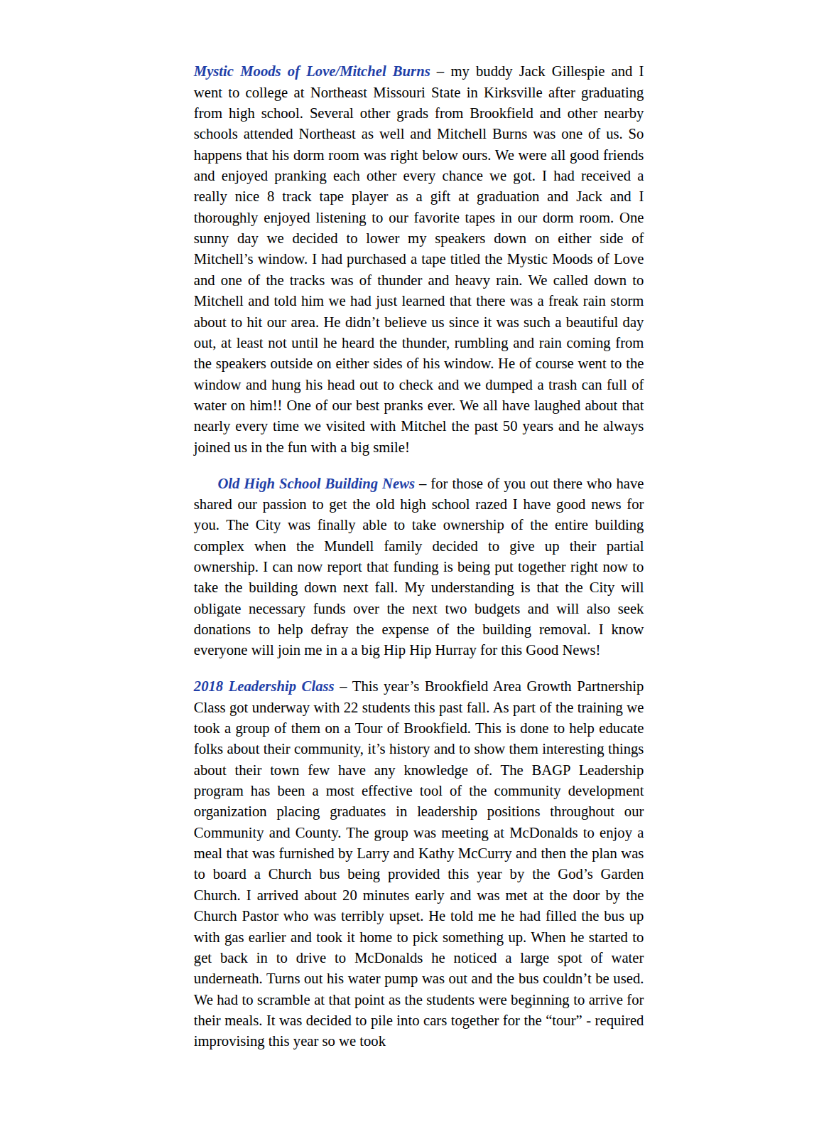Mystic Moods of Love/Mitchel Burns – my buddy Jack Gillespie and I went to college at Northeast Missouri State in Kirksville after graduating from high school. Several other grads from Brookfield and other nearby schools attended Northeast as well and Mitchell Burns was one of us. So happens that his dorm room was right below ours. We were all good friends and enjoyed pranking each other every chance we got. I had received a really nice 8 track tape player as a gift at graduation and Jack and I thoroughly enjoyed listening to our favorite tapes in our dorm room. One sunny day we decided to lower my speakers down on either side of Mitchell’s window. I had purchased a tape titled the Mystic Moods of Love and one of the tracks was of thunder and heavy rain. We called down to Mitchell and told him we had just learned that there was a freak rain storm about to hit our area. He didn’t believe us since it was such a beautiful day out, at least not until he heard the thunder, rumbling and rain coming from the speakers outside on either sides of his window. He of course went to the window and hung his head out to check and we dumped a trash can full of water on him!! One of our best pranks ever. We all have laughed about that nearly every time we visited with Mitchel the past 50 years and he always joined us in the fun with a big smile!
Old High School Building News – for those of you out there who have shared our passion to get the old high school razed I have good news for you. The City was finally able to take ownership of the entire building complex when the Mundell family decided to give up their partial ownership. I can now report that funding is being put together right now to take the building down next fall. My understanding is that the City will obligate necessary funds over the next two budgets and will also seek donations to help defray the expense of the building removal. I know everyone will join me in a a big Hip Hip Hurray for this Good News!
2018 Leadership Class – This year’s Brookfield Area Growth Partnership Class got underway with 22 students this past fall. As part of the training we took a group of them on a Tour of Brookfield. This is done to help educate folks about their community, it’s history and to show them interesting things about their town few have any knowledge of. The BAGP Leadership program has been a most effective tool of the community development organization placing graduates in leadership positions throughout our Community and County. The group was meeting at McDonalds to enjoy a meal that was furnished by Larry and Kathy McCurry and then the plan was to board a Church bus being provided this year by the God’s Garden Church. I arrived about 20 minutes early and was met at the door by the Church Pastor who was terribly upset. He told me he had filled the bus up with gas earlier and took it home to pick something up. When he started to get back in to drive to McDonalds he noticed a large spot of water underneath. Turns out his water pump was out and the bus couldn’t be used. We had to scramble at that point as the students were beginning to arrive for their meals. It was decided to pile into cars together for the “tour” - required improvising this year so we took